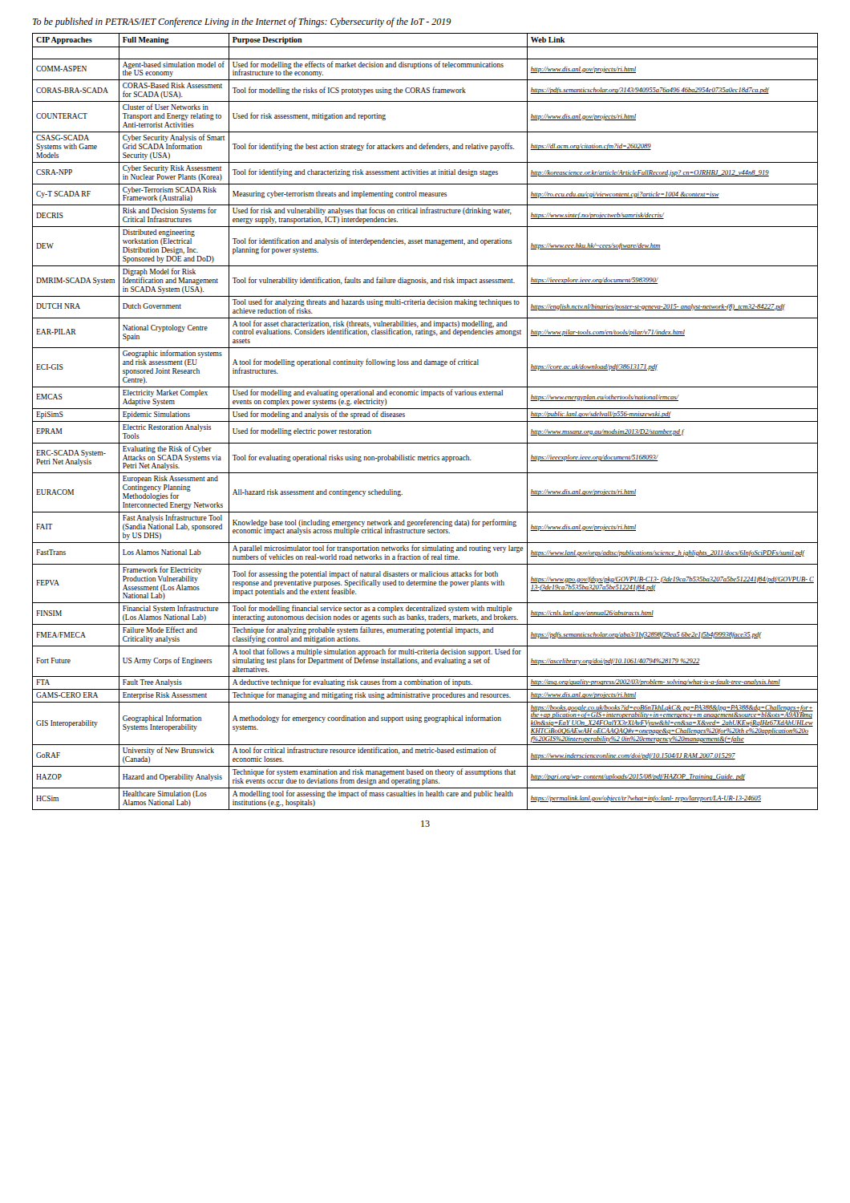To be published in PETRAS/IET Conference Living in the Internet of Things: Cybersecurity of the IoT - 2019
| CIP Approaches | Full Meaning | Purpose Description | Web Link |
| --- | --- | --- | --- |
| COMM-ASPEN | Agent-based simulation model of the US economy | Used for modelling the effects of market decision and disruptions of telecommunications infrastructure to the economy. | http://www.dis.anl.gov/projects/ri.html |
| CORAS-BRA-SCADA | CORAS-Based Risk Assessment for SCADA (USA). | Tool for modelling the risks of ICS prototypes using the CORAS framework | https://pdfs.semanticscholar.org/3143/940955a76a496 46ba2954e0735a0ec18d7ca.pdf |
| COUNTERACT | Cluster of User Networks in Transport and Energy relating to Anti-terrorist Activities | Used for risk assessment, mitigation and reporting | http://www.dis.anl.gov/projects/ri.html |
| CSASG-SCADA Systems with Game Models | Cyber Security Analysis of Smart Grid SCADA Information Security (USA) | Tool for identifying the best action strategy for attackers and defenders, and relative payoffs. | https://dl.acm.org/citation.cfm?id=2602089 |
| CSRA-NPP | Cyber Security Risk Assessment in Nuclear Power Plants (Korea) | Tool for identifying and characterizing risk assessment activities at initial design stages | http://koreascience.or.kr/article/ArticleFullRecord.jsp? cn=OJRHBJ_2012_v44n8_919 |
| Cy-T SCADA RF | Cyber-Terrorism SCADA Risk Framework (Australia) | Measuring cyber-terrorism threats and implementing control measures | http://ro.ecu.edu.au/cgi/viewcontent.cgi?article=1004 &context=isw |
| DECRIS | Risk and Decision Systems for Critical Infrastructures | Used for risk and vulnerability analyses that focus on critical infrastructure (drinking water, energy supply, transportation, ICT) interdependencies. | https://www.sintef.no/projectweb/samrisk/decris/ |
| DEW | Distributed engineering workstation (Electrical Distribution Design, Inc. Sponsored by DOE and DoD) | Tool for identification and analysis of interdependencies, asset management, and operations planning for power systems. | https://www.eee.hku.hk/~cees/software/dew.htm |
| DMRIM-SCADA System | Digraph Model for Risk Identification and Management in SCADA System (USA). | Tool for vulnerability identification, faults and failure diagnosis, and risk impact assessment. | https://ieeexplore.ieee.org/document/5983990/ |
| DUTCH NRA | Dutch Government | Tool used for analyzing threats and hazards using multi-criteria decision making techniques to achieve reduction of risks. | https://english.nctv.nl/binaries/poster-st-geneva-2015- analyst-network-(8)_tcm32-84227.pdf |
| EAR-PILAR | National Cryptology Centre Spain | A tool for asset characterization, risk (threats, vulnerabilities, and impacts) modelling, and control evaluations. Considers identification, classification, ratings, and dependencies amongst assets | http://www.pilar-tools.com/en/tools/pilar/v71/index.html |
| ECI-GIS | Geographic information systems and risk assessment (EU sponsored Joint Research Centre). | A tool for modelling operational continuity following loss and damage of critical infrastructures. | https://core.ac.uk/download/pdf/38613171.pdf |
| EMCAS | Electricity Market Complex Adaptive System | Used for modelling and evaluating operational and economic impacts of various external events on complex power systems (e.g. electricity) | https://www.energyplan.eu/othertools/national/emcas/ |
| EpiSimS | Epidemic Simulations | Used for modeling and analysis of the spread of diseases | http://public.lanl.gov/sdelvall/p556-mniszewski.pdf |
| EPRAM | Electric Restoration Analysis Tools | Used for modelling electric power restoration | http://www.mssanz.org.au/modsim2013/D2/stamber.pd f |
| ERC-SCADA System-Petri Net Analysis | Evaluating the Risk of Cyber Attacks on SCADA Systems via Petri Net Analysis. | Tool for evaluating operational risks using non-probabilistic metrics approach. | https://ieeexplore.ieee.org/document/5168093/ |
| EURACOM | European Risk Assessment and Contingency Planning Methodologies for Interconnected Energy Networks | All-hazard risk assessment and contingency scheduling. | http://www.dis.anl.gov/projects/ri.html |
| FAIT | Fast Analysis Infrastructure Tool (Sandia National Lab, sponsored by US DHS) | Knowledge base tool (including emergency network and georeferencing data) for performing economic impact analysis across multiple critical infrastructure sectors. | http://www.dis.anl.gov/projects/ri.html |
| FastTrans | Los Alamos National Lab | A parallel microsimulator tool for transportation networks for simulating and routing very large numbers of vehicles on real-world road networks in a fraction of real time. | https://www.lanl.gov/orgs/adtsc/publications/science_h ighlights_2011/docs/6InfoSciPDFs/sunil.pdf |
| FEPVA | Framework for Electricity Production Vulnerability Assessment (Los Alamos National Lab) | Tool for assessing the potential impact of natural disasters or malicious attacks for both response and preventative purposes. Specifically used to determine the power plants with impact potentials and the extent feasible. | https://www.gpo.gov/fdsys/pkg/GOVPUB-C13- f3de19ca7b535ba3207a5be512241f84/pdf/GOVPUB- C13-f3de19ca7b535ba3207a5be512241f84.pdf |
| FINSIM | Financial System Infrastructure (Los Alamos National Lab) | Tool for modelling financial service sector as a complex decentralized system with multiple interacting autonomous decision nodes or agents such as banks, traders, markets, and brokers. | https://cnls.lanl.gov/annual26/abstracts.html |
| FMEA/FMECA | Failure Mode Effect and Criticality analysis | Technique for analyzing probable system failures, enumerating potential impacts, and classifying control and mitigation actions. | https://pdfs.semanticscholar.org/aba3/1bf32898f29ea5 6be2e1f5b4f99938face35.pdf |
| Fort Future | US Army Corps of Engineers | A tool that follows a multiple simulation approach for multi-criteria decision support. Used for simulating test plans for Department of Defense installations, and evaluating a set of alternatives. | https://ascelibrary.org/doi/pdf/10.1061/40794%28179 %2922 |
| FTA | Fault Tree Analysis | A deductive technique for evaluating risk causes from a combination of inputs. | http://asq.org/quality-progress/2002/03/problem- solving/what-is-a-fault-tree-analysis.html |
| GAMS-CERO ERA | Enterprise Risk Assessment | Technique for managing and mitigating risk using administrative procedures and resources. | http://www.dis.anl.gov/projects/ri.html |
| GIS Interoperability | Geographical Information Systems Interoperability | A methodology for emergency coordination and support using geographical information systems. | https://books.google.co.uk/books?id=eoB6nTkhLqkC& pg=PA388&lpg=PA388&dq=Challenges+for+the+ap plication+of+GIS+interoperability+in+emergency+m anagement&source=bl&ots=A9AYBmqk0n&sig=EaY UOn_X24FOalYX3rXlAvFVyuw&hl=en&sa=X&ved= 2ahUKEwjRqIHz67XdAhUHLewKHTCiBo0Q6AEwAH oECAAQAQ#v=onepage&q=Challenges%20for%20th e%20application%20of%20GIS%20interoperability%2 0in%20emergency%20management&f=false |
| GoRAF | University of New Brunswick (Canada) | A tool for critical infrastructure resource identification, and metric-based estimation of economic losses. | https://www.inderscienceonline.com/doi/pdf/10.1504/IJ RAM.2007.015297 |
| HAZOP | Hazard and Operability Analysis | Technique for system examination and risk management based on theory of assumptions that risk events occur due to deviations from design and operating plans. | http://pqri.org/wp- content/uploads/2015/08/pdf/HAZOP_Training_Guide. pdf |
| HCSim | Healthcare Simulation (Los Alamos National Lab) | A modelling tool for assessing the impact of mass casualties in health care and public health institutions (e.g., hospitals) | https://permalink.lanl.gov/object/tr?what=info:lanl- repo/lareport/LA-UR-13-24605 |
13